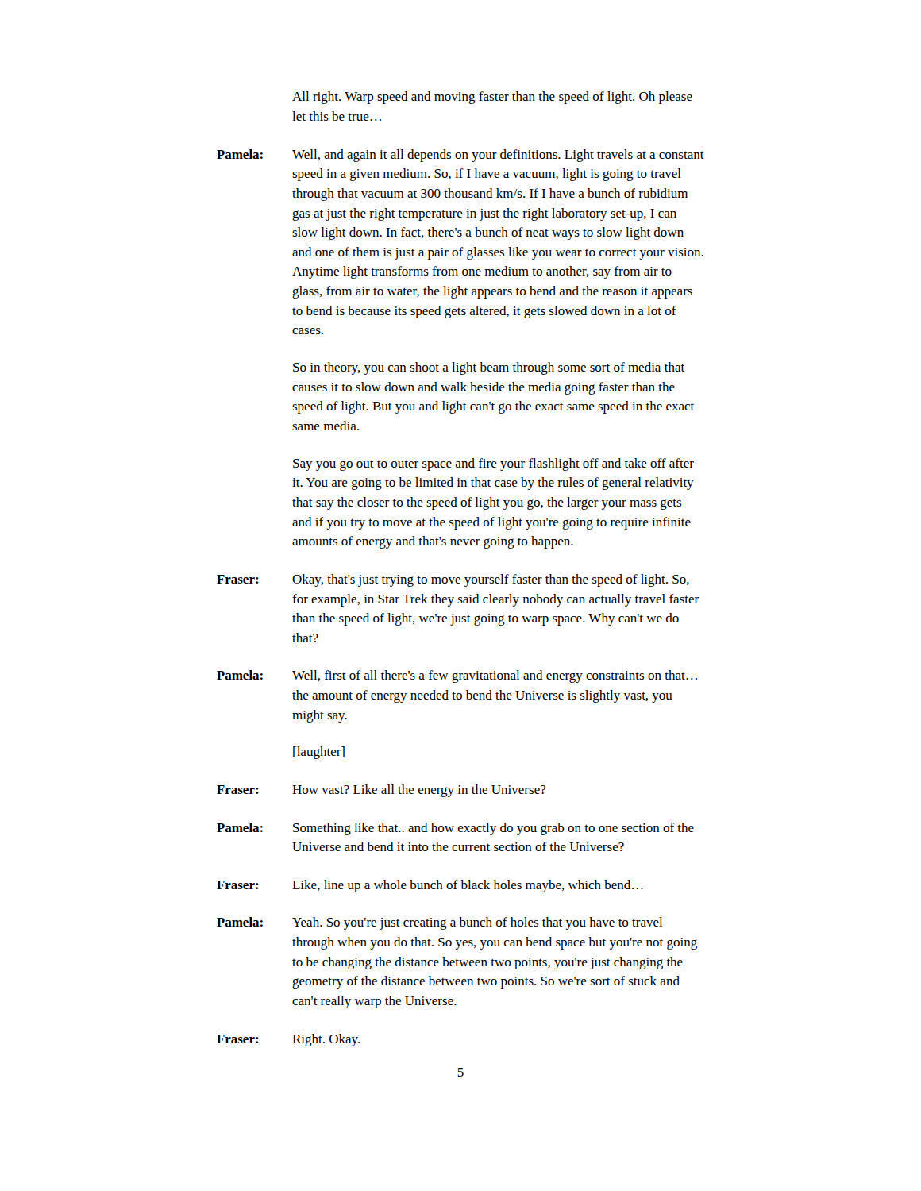All right. Warp speed and moving faster than the speed of light. Oh please let this be true…
Pamela:
Well, and again it all depends on your definitions. Light travels at a constant speed in a given medium. So, if I have a vacuum, light is going to travel through that vacuum at 300 thousand km/s. If I have a bunch of rubidium gas at just the right temperature in just the right laboratory set-up, I can slow light down. In fact, there's a bunch of neat ways to slow light down and one of them is just a pair of glasses like you wear to correct your vision. Anytime light transforms from one medium to another, say from air to glass, from air to water, the light appears to bend and the reason it appears to bend is because its speed gets altered, it gets slowed down in a lot of cases.
So in theory, you can shoot a light beam through some sort of media that causes it to slow down and walk beside the media going faster than the speed of light. But you and light can't go the exact same speed in the exact same media.
Say you go out to outer space and fire your flashlight off and take off after it. You are going to be limited in that case by the rules of general relativity that say the closer to the speed of light you go, the larger your mass gets and if you try to move at the speed of light you're going to require infinite amounts of energy and that's never going to happen.
Fraser:
Okay, that's just trying to move yourself faster than the speed of light. So, for example, in Star Trek they said clearly nobody can actually travel faster than the speed of light, we're just going to warp space. Why can't we do that?
Pamela:
Well, first of all there's a few gravitational and energy constraints on that… the amount of energy needed to bend the Universe is slightly vast, you might say.
[laughter]
Fraser:
How vast? Like all the energy in the Universe?
Pamela:
Something like that.. and how exactly do you grab on to one section of the Universe and bend it into the current section of the Universe?
Fraser:
Like, line up a whole bunch of black holes maybe, which bend…
Pamela:
Yeah. So you're just creating a bunch of holes that you have to travel through when you do that. So yes, you can bend space but you're not going to be changing the distance between two points, you're just changing the geometry of the distance between two points. So we're sort of stuck and can't really warp the Universe.
Fraser:
Right. Okay.
5